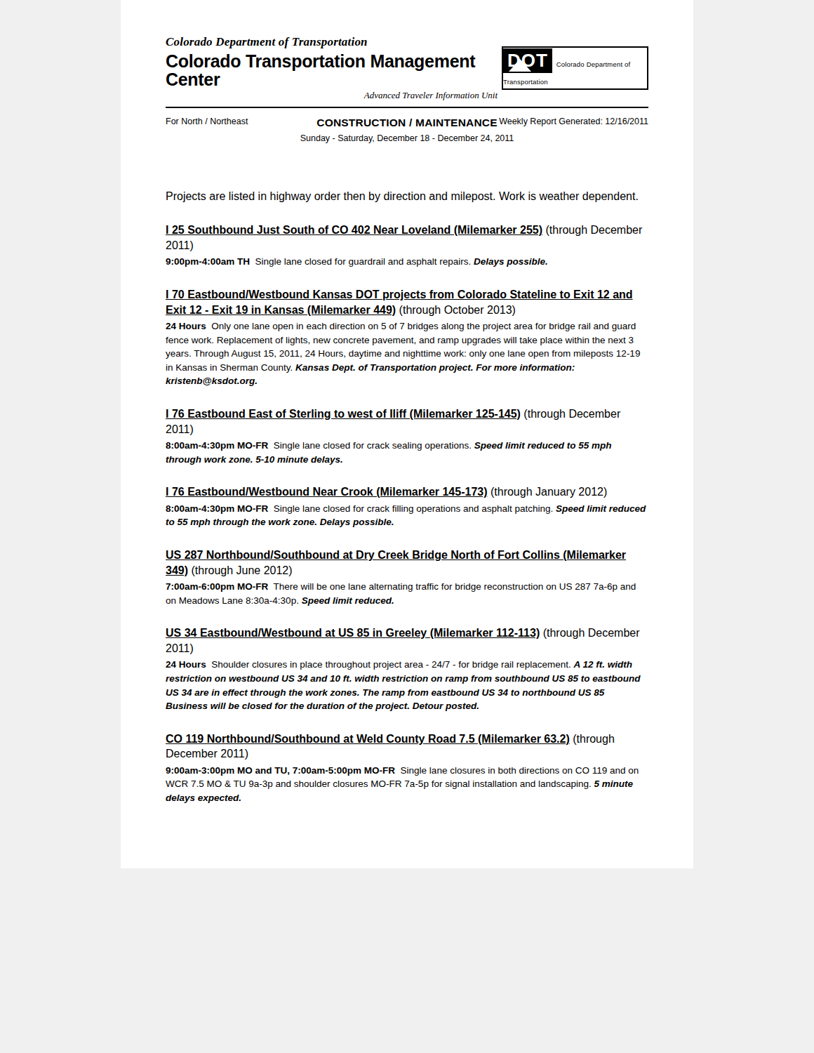| Colorado Department of Transportation Colorado Transportation Management Center Advanced Traveler Information Unit | DOT Colorado Department of Transportation |
For North / Northeast
Weekly Report Generated: 12/16/2011
CONSTRUCTION / MAINTENANCE
Sunday - Saturday, December 18 - December 24, 2011
Projects are listed in highway order then by direction and milepost. Work is weather dependent.
I 25 Southbound Just South of CO 402 Near Loveland (Milemarker 255) (through December 2011)
9:00pm-4:00am TH Single lane closed for guardrail and asphalt repairs. Delays possible.
I 70 Eastbound/Westbound Kansas DOT projects from Colorado Stateline to Exit 12 and Exit 12 - Exit 19 in Kansas (Milemarker 449) (through October 2013)
24 Hours Only one lane open in each direction on 5 of 7 bridges along the project area for bridge rail and guard fence work. Replacement of lights, new concrete pavement, and ramp upgrades will take place within the next 3 years. Through August 15, 2011, 24 Hours, daytime and nighttime work: only one lane open from mileposts 12-19 in Kansas in Sherman County. Kansas Dept. of Transportation project. For more information: kristenb@ksdot.org.
I 76 Eastbound East of Sterling to west of Iliff (Milemarker 125-145) (through December 2011)
8:00am-4:30pm MO-FR Single lane closed for crack sealing operations. Speed limit reduced to 55 mph through work zone. 5-10 minute delays.
I 76 Eastbound/Westbound Near Crook (Milemarker 145-173) (through January 2012)
8:00am-4:30pm MO-FR Single lane closed for crack filling operations and asphalt patching. Speed limit reduced to 55 mph through the work zone. Delays possible.
US 287 Northbound/Southbound at Dry Creek Bridge North of Fort Collins (Milemarker 349) (through June 2012)
7:00am-6:00pm MO-FR There will be one lane alternating traffic for bridge reconstruction on US 287 7a-6p and on Meadows Lane 8:30a-4:30p. Speed limit reduced.
US 34 Eastbound/Westbound at US 85 in Greeley (Milemarker 112-113) (through December 2011)
24 Hours Shoulder closures in place throughout project area - 24/7 - for bridge rail replacement. A 12 ft. width restriction on westbound US 34 and 10 ft. width restriction on ramp from southbound US 85 to eastbound US 34 are in effect through the work zones. The ramp from eastbound US 34 to northbound US 85 Business will be closed for the duration of the project. Detour posted.
CO 119 Northbound/Southbound at Weld County Road 7.5 (Milemarker 63.2) (through December 2011)
9:00am-3:00pm MO and TU, 7:00am-5:00pm MO-FR Single lane closures in both directions on CO 119 and on WCR 7.5 MO & TU 9a-3p and shoulder closures MO-FR 7a-5p for signal installation and landscaping. 5 minute delays expected.